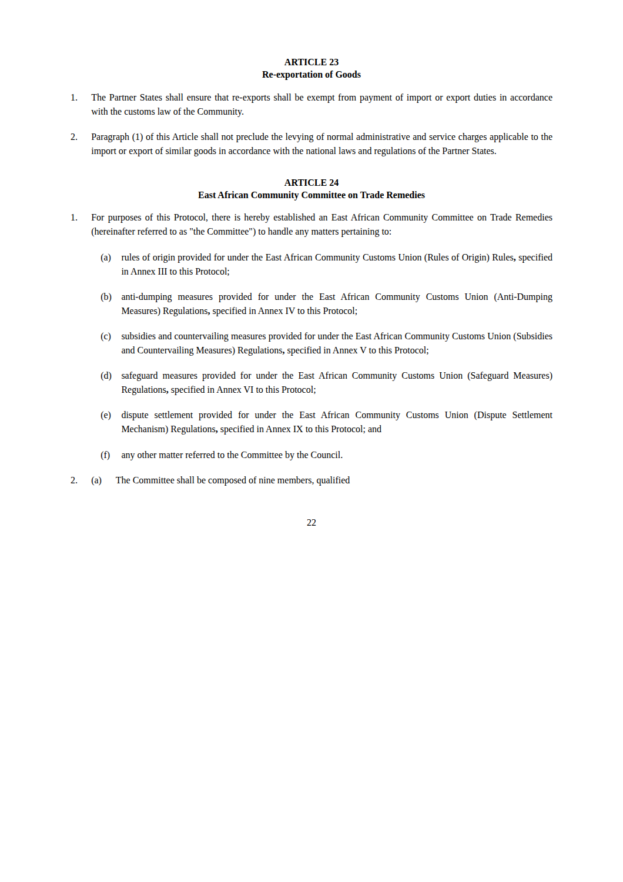ARTICLE 23 Re-exportation of Goods
1.
The Partner States shall ensure that re-exports shall be exempt from payment of import or export duties in accordance with the customs law of the Community.
2.
Paragraph (1) of this Article shall not preclude the levying of normal administrative and service charges applicable to the import or export of similar goods in accordance with the national laws and regulations of the Partner States.
ARTICLE 24 East African Community Committee on Trade Remedies
1.
For purposes of this Protocol, there is hereby established an East African Community Committee on Trade Remedies (hereinafter referred to as "the Committee") to handle any matters pertaining to:
(a)
rules of origin provided for under the East African Community Customs Union (Rules of Origin) Rules, specified in Annex III to this Protocol;
(b)
anti-dumping measures provided for under the East African Community Customs Union (Anti-Dumping Measures) Regulations, specified in Annex IV to this Protocol;
(c)
subsidies and countervailing measures provided for under the East African Community Customs Union (Subsidies and Countervailing Measures) Regulations, specified in Annex V to this Protocol;
(d)
safeguard measures provided for under the East African Community Customs Union (Safeguard Measures) Regulations, specified in Annex VI to this Protocol;
(e)
dispute settlement provided for under the East African Community Customs Union (Dispute Settlement Mechanism) Regulations, specified in Annex IX to this Protocol; and
(f)
any other matter referred to the Committee by the Council.
2.
(a)
The Committee shall be composed of nine members, qualified
22